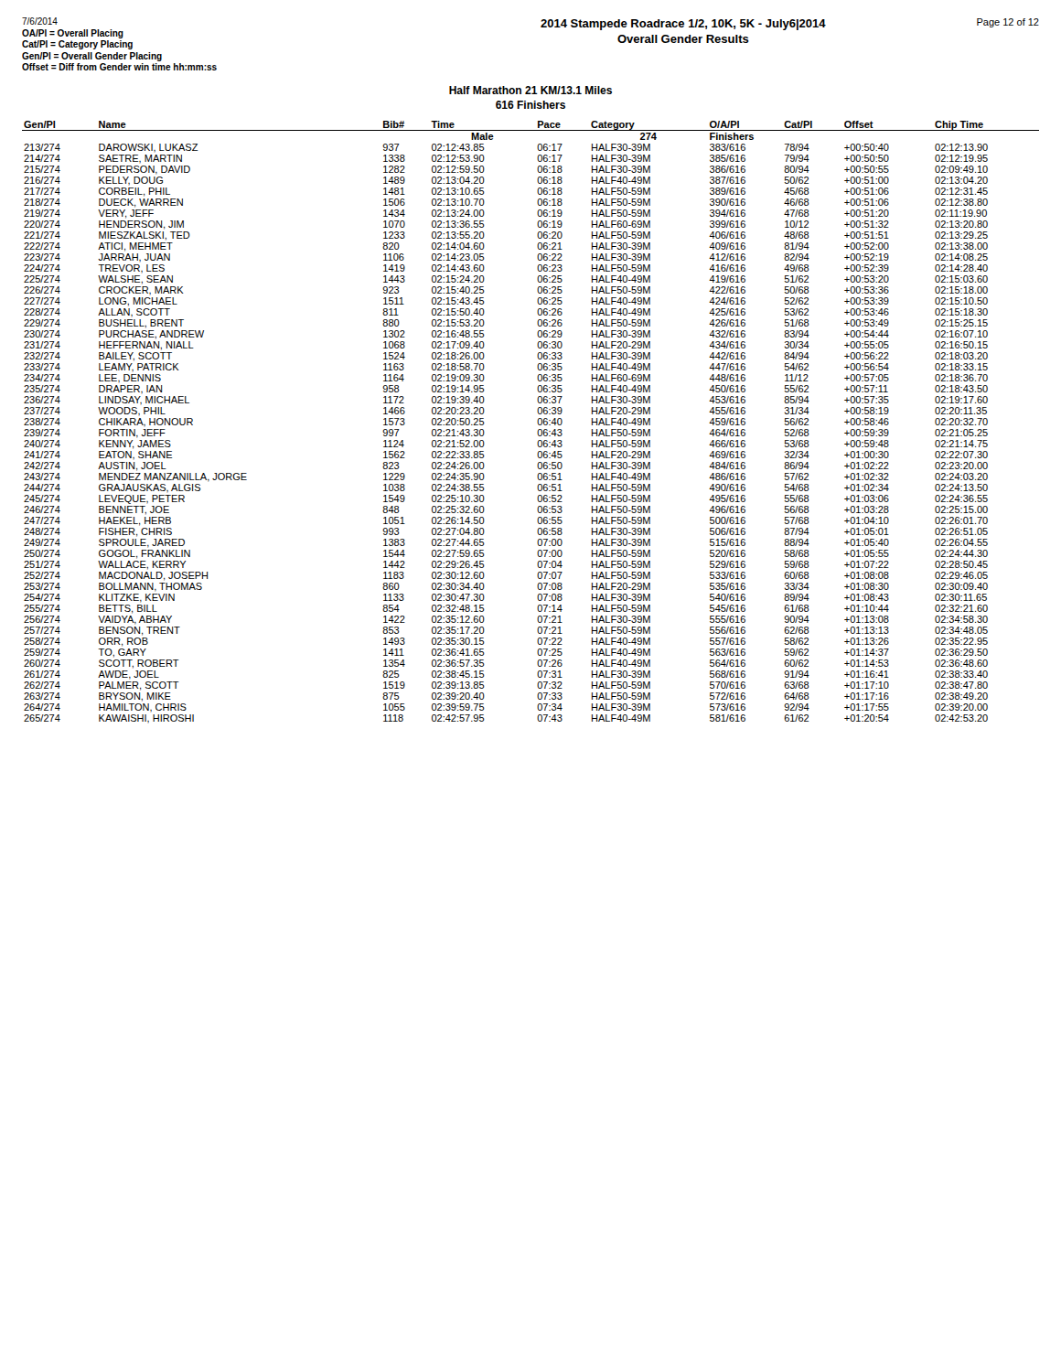Page 12 of 12
7/6/2014
OA/Pl = Overall Placing
Cat/Pl = Category Placing
Gen/Pl = Overall Gender Placing
Offset = Diff from Gender win time hh:mm:ss
2014 Stampede Roadrace 1/2, 10K, 5K - July6|2014
Overall Gender Results
Half Marathon 21 KM/13.1 Miles
616 Finishers
| Gen/Pl | Name | Bib# | Time | Pace | Category | O/A/Pl | Cat/Pl | Offset | Chip Time |
| --- | --- | --- | --- | --- | --- | --- | --- | --- | --- |
| | | | Male | | 274 | Finishers |
| 213/274 | DAROWSKI, LUKASZ | 937 | 02:12:43.85 | 06:17 | HALF30-39M | 383/616 | 78/94 | +00:50:40 | 02:12:13.90 |
| 214/274 | SAETRE, MARTIN | 1338 | 02:12:53.90 | 06:17 | HALF30-39M | 385/616 | 79/94 | +00:50:50 | 02:12:19.95 |
| 215/274 | PEDERSON, DAVID | 1282 | 02:12:59.50 | 06:18 | HALF30-39M | 386/616 | 80/94 | +00:50:55 | 02:09:49.10 |
| 216/274 | KELLY, DOUG | 1489 | 02:13:04.20 | 06:18 | HALF40-49M | 387/616 | 50/62 | +00:51:00 | 02:13:04.20 |
| 217/274 | CORBEIL, PHIL | 1481 | 02:13:10.65 | 06:18 | HALF50-59M | 389/616 | 45/68 | +00:51:06 | 02:12:31.45 |
| 218/274 | DUECK, WARREN | 1506 | 02:13:10.70 | 06:18 | HALF50-59M | 390/616 | 46/68 | +00:51:06 | 02:12:38.80 |
| 219/274 | VERY, JEFF | 1434 | 02:13:24.00 | 06:19 | HALF50-59M | 394/616 | 47/68 | +00:51:20 | 02:11:19.90 |
| 220/274 | HENDERSON, JIM | 1070 | 02:13:36.55 | 06:19 | HALF60-69M | 399/616 | 10/12 | +00:51:32 | 02:13:20.80 |
| 221/274 | MIESZKALSKI, TED | 1233 | 02:13:55.20 | 06:20 | HALF50-59M | 406/616 | 48/68 | +00:51:51 | 02:13:29.25 |
| 222/274 | ATICI, MEHMET | 820 | 02:14:04.60 | 06:21 | HALF30-39M | 409/616 | 81/94 | +00:52:00 | 02:13:38.00 |
| 223/274 | JARRAH, JUAN | 1106 | 02:14:23.05 | 06:22 | HALF30-39M | 412/616 | 82/94 | +00:52:19 | 02:14:08.25 |
| 224/274 | TREVOR, LES | 1419 | 02:14:43.60 | 06:23 | HALF50-59M | 416/616 | 49/68 | +00:52:39 | 02:14:28.40 |
| 225/274 | WALSHE, SEAN | 1443 | 02:15:24.20 | 06:25 | HALF40-49M | 419/616 | 51/62 | +00:53:20 | 02:15:03.60 |
| 226/274 | CROCKER, MARK | 923 | 02:15:40.25 | 06:25 | HALF50-59M | 422/616 | 50/68 | +00:53:36 | 02:15:18.00 |
| 227/274 | LONG, MICHAEL | 1511 | 02:15:43.45 | 06:25 | HALF40-49M | 424/616 | 52/62 | +00:53:39 | 02:15:10.50 |
| 228/274 | ALLAN, SCOTT | 811 | 02:15:50.40 | 06:26 | HALF40-49M | 425/616 | 53/62 | +00:53:46 | 02:15:18.30 |
| 229/274 | BUSHELL, BRENT | 880 | 02:15:53.20 | 06:26 | HALF50-59M | 426/616 | 51/68 | +00:53:49 | 02:15:25.15 |
| 230/274 | PURCHASE, ANDREW | 1302 | 02:16:48.55 | 06:29 | HALF30-39M | 432/616 | 83/94 | +00:54:44 | 02:16:07.10 |
| 231/274 | HEFFERNAN, NIALL | 1068 | 02:17:09.40 | 06:30 | HALF20-29M | 434/616 | 30/34 | +00:55:05 | 02:16:50.15 |
| 232/274 | BAILEY, SCOTT | 1524 | 02:18:26.00 | 06:33 | HALF30-39M | 442/616 | 84/94 | +00:56:22 | 02:18:03.20 |
| 233/274 | LEAMY, PATRICK | 1163 | 02:18:58.70 | 06:35 | HALF40-49M | 447/616 | 54/62 | +00:56:54 | 02:18:33.15 |
| 234/274 | LEE, DENNIS | 1164 | 02:19:09.30 | 06:35 | HALF60-69M | 448/616 | 11/12 | +00:57:05 | 02:18:36.70 |
| 235/274 | DRAPER, IAN | 958 | 02:19:14.95 | 06:35 | HALF40-49M | 450/616 | 55/62 | +00:57:11 | 02:18:43.50 |
| 236/274 | LINDSAY, MICHAEL | 1172 | 02:19:39.40 | 06:37 | HALF30-39M | 453/616 | 85/94 | +00:57:35 | 02:19:17.60 |
| 237/274 | WOODS, PHIL | 1466 | 02:20:23.20 | 06:39 | HALF20-29M | 455/616 | 31/34 | +00:58:19 | 02:20:11.35 |
| 238/274 | CHIKARA, HONOUR | 1573 | 02:20:50.25 | 06:40 | HALF40-49M | 459/616 | 56/62 | +00:58:46 | 02:20:32.70 |
| 239/274 | FORTIN, JEFF | 997 | 02:21:43.30 | 06:43 | HALF50-59M | 464/616 | 52/68 | +00:59:39 | 02:21:05.25 |
| 240/274 | KENNY, JAMES | 1124 | 02:21:52.00 | 06:43 | HALF50-59M | 466/616 | 53/68 | +00:59:48 | 02:21:14.75 |
| 241/274 | EATON, SHANE | 1562 | 02:22:33.85 | 06:45 | HALF20-29M | 469/616 | 32/34 | +01:00:30 | 02:22:07.30 |
| 242/274 | AUSTIN, JOEL | 823 | 02:24:26.00 | 06:50 | HALF30-39M | 484/616 | 86/94 | +01:02:22 | 02:23:20.00 |
| 243/274 | MENDEZ MANZANILLA, JORGE | 1229 | 02:24:35.90 | 06:51 | HALF40-49M | 486/616 | 57/62 | +01:02:32 | 02:24:03.20 |
| 244/274 | GRAJAUSKAS, ALGIS | 1038 | 02:24:38.55 | 06:51 | HALF50-59M | 490/616 | 54/68 | +01:02:34 | 02:24:13.50 |
| 245/274 | LEVEQUE, PETER | 1549 | 02:25:10.30 | 06:52 | HALF50-59M | 495/616 | 55/68 | +01:03:06 | 02:24:36.55 |
| 246/274 | BENNETT, JOE | 848 | 02:25:32.60 | 06:53 | HALF50-59M | 496/616 | 56/68 | +01:03:28 | 02:25:15.00 |
| 247/274 | HAEKEL, HERB | 1051 | 02:26:14.50 | 06:55 | HALF50-59M | 500/616 | 57/68 | +01:04:10 | 02:26:01.70 |
| 248/274 | FISHER, CHRIS | 993 | 02:27:04.80 | 06:58 | HALF30-39M | 506/616 | 87/94 | +01:05:01 | 02:26:51.05 |
| 249/274 | SPROULE, JARED | 1383 | 02:27:44.65 | 07:00 | HALF30-39M | 515/616 | 88/94 | +01:05:40 | 02:26:04.55 |
| 250/274 | GOGOL, FRANKLIN | 1544 | 02:27:59.65 | 07:00 | HALF50-59M | 520/616 | 58/68 | +01:05:55 | 02:24:44.30 |
| 251/274 | WALLACE, KERRY | 1442 | 02:29:26.45 | 07:04 | HALF50-59M | 529/616 | 59/68 | +01:07:22 | 02:28:50.45 |
| 252/274 | MACDONALD, JOSEPH | 1183 | 02:30:12.60 | 07:07 | HALF50-59M | 533/616 | 60/68 | +01:08:08 | 02:29:46.05 |
| 253/274 | BOLLMANN, THOMAS | 860 | 02:30:34.40 | 07:08 | HALF20-29M | 535/616 | 33/34 | +01:08:30 | 02:30:09.40 |
| 254/274 | KLITZKE, KEVIN | 1133 | 02:30:47.30 | 07:08 | HALF30-39M | 540/616 | 89/94 | +01:08:43 | 02:30:11.65 |
| 255/274 | BETTS, BILL | 854 | 02:32:48.15 | 07:14 | HALF50-59M | 545/616 | 61/68 | +01:10:44 | 02:32:21.60 |
| 256/274 | VAIDYA, ABHAY | 1422 | 02:35:12.60 | 07:21 | HALF30-39M | 555/616 | 90/94 | +01:13:08 | 02:34:58.30 |
| 257/274 | BENSON, TRENT | 853 | 02:35:17.20 | 07:21 | HALF50-59M | 556/616 | 62/68 | +01:13:13 | 02:34:48.05 |
| 258/274 | ORR, ROB | 1493 | 02:35:30.15 | 07:22 | HALF40-49M | 557/616 | 58/62 | +01:13:26 | 02:35:22.95 |
| 259/274 | TO, GARY | 1411 | 02:36:41.65 | 07:25 | HALF40-49M | 563/616 | 59/62 | +01:14:37 | 02:36:29.50 |
| 260/274 | SCOTT, ROBERT | 1354 | 02:36:57.35 | 07:26 | HALF40-49M | 564/616 | 60/62 | +01:14:53 | 02:36:48.60 |
| 261/274 | AWDE, JOEL | 825 | 02:38:45.15 | 07:31 | HALF30-39M | 568/616 | 91/94 | +01:16:41 | 02:38:33.40 |
| 262/274 | PALMER, SCOTT | 1519 | 02:39:13.85 | 07:32 | HALF50-59M | 570/616 | 63/68 | +01:17:10 | 02:38:47.80 |
| 263/274 | BRYSON, MIKE | 875 | 02:39:20.40 | 07:33 | HALF50-59M | 572/616 | 64/68 | +01:17:16 | 02:38:49.20 |
| 264/274 | HAMILTON, CHRIS | 1055 | 02:39:59.75 | 07:34 | HALF30-39M | 573/616 | 92/94 | +01:17:55 | 02:39:20.00 |
| 265/274 | KAWAISHI, HIROSHI | 1118 | 02:42:57.95 | 07:43 | HALF40-49M | 581/616 | 61/62 | +01:20:54 | 02:42:53.20 |